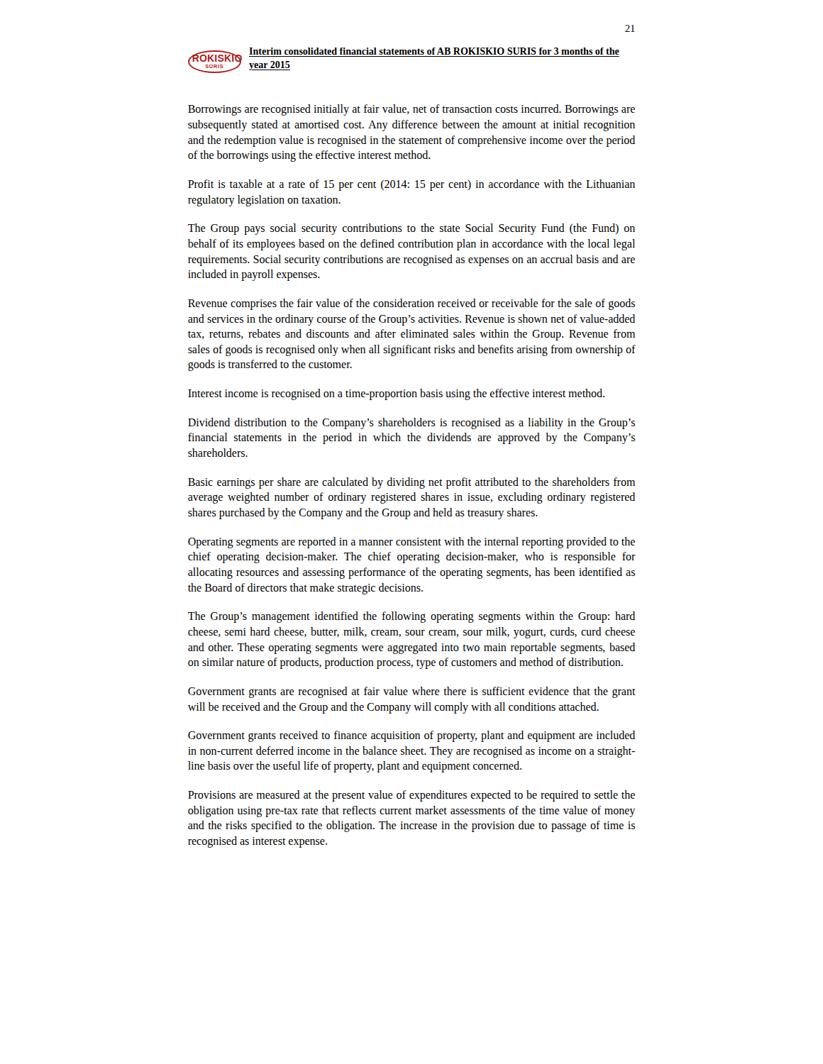21
ROKISKIO SŪRIS
Interim consolidated financial statements of AB ROKISKIO SURIS for 3 months of the year 2015
Borrowings are recognised initially at fair value, net of transaction costs incurred. Borrowings are subsequently stated at amortised cost. Any difference between the amount at initial recognition and the redemption value is recognised in the statement of comprehensive income over the period of the borrowings using the effective interest method.
Profit is taxable at a rate of 15 per cent (2014: 15 per cent) in accordance with the Lithuanian regulatory legislation on taxation.
The Group pays social security contributions to the state Social Security Fund (the Fund) on behalf of its employees based on the defined contribution plan in accordance with the local legal requirements. Social security contributions are recognised as expenses on an accrual basis and are included in payroll expenses.
Revenue comprises the fair value of the consideration received or receivable for the sale of goods and services in the ordinary course of the Group’s activities. Revenue is shown net of value-added tax, returns, rebates and discounts and after eliminated sales within the Group. Revenue from sales of goods is recognised only when all significant risks and benefits arising from ownership of goods is transferred to the customer.
Interest income is recognised on a time-proportion basis using the effective interest method.
Dividend distribution to the Company’s shareholders is recognised as a liability in the Group’s financial statements in the period in which the dividends are approved by the Company’s shareholders.
Basic earnings per share are calculated by dividing net profit attributed to the shareholders from average weighted number of ordinary registered shares in issue, excluding ordinary registered shares purchased by the Company and the Group and held as treasury shares.
Operating segments are reported in a manner consistent with the internal reporting provided to the chief operating decision-maker. The chief operating decision-maker, who is responsible for allocating resources and assessing performance of the operating segments, has been identified as the Board of directors that make strategic decisions.
The Group’s management identified the following operating segments within the Group: hard cheese, semi hard cheese, butter, milk, cream, sour cream, sour milk, yogurt, curds, curd cheese and other. These operating segments were aggregated into two main reportable segments, based on similar nature of products, production process, type of customers and method of distribution.
Government grants are recognised at fair value where there is sufficient evidence that the grant will be received and the Group and the Company will comply with all conditions attached.
Government grants received to finance acquisition of property, plant and equipment are included in non-current deferred income in the balance sheet. They are recognised as income on a straight-line basis over the useful life of property, plant and equipment concerned.
Provisions are measured at the present value of expenditures expected to be required to settle the obligation using pre-tax rate that reflects current market assessments of the time value of money and the risks specified to the obligation. The increase in the provision due to passage of time is recognised as interest expense.